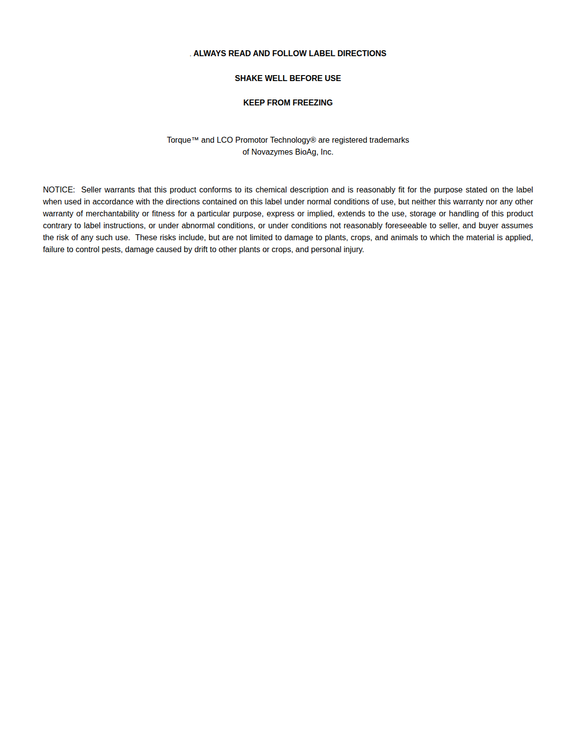. ALWAYS READ AND FOLLOW LABEL DIRECTIONS
SHAKE WELL BEFORE USE
KEEP FROM FREEZING
Torque™ and LCO Promotor Technology® are registered trademarks
of Novazymes BioAg, Inc.
NOTICE: Seller warrants that this product conforms to its chemical description and is reasonably fit for the purpose stated on the label when used in accordance with the directions contained on this label under normal conditions of use, but neither this warranty nor any other warranty of merchantability or fitness for a particular purpose, express or implied, extends to the use, storage or handling of this product contrary to label instructions, or under abnormal conditions, or under conditions not reasonably foreseeable to seller, and buyer assumes the risk of any such use. These risks include, but are not limited to damage to plants, crops, and animals to which the material is applied, failure to control pests, damage caused by drift to other plants or crops, and personal injury.